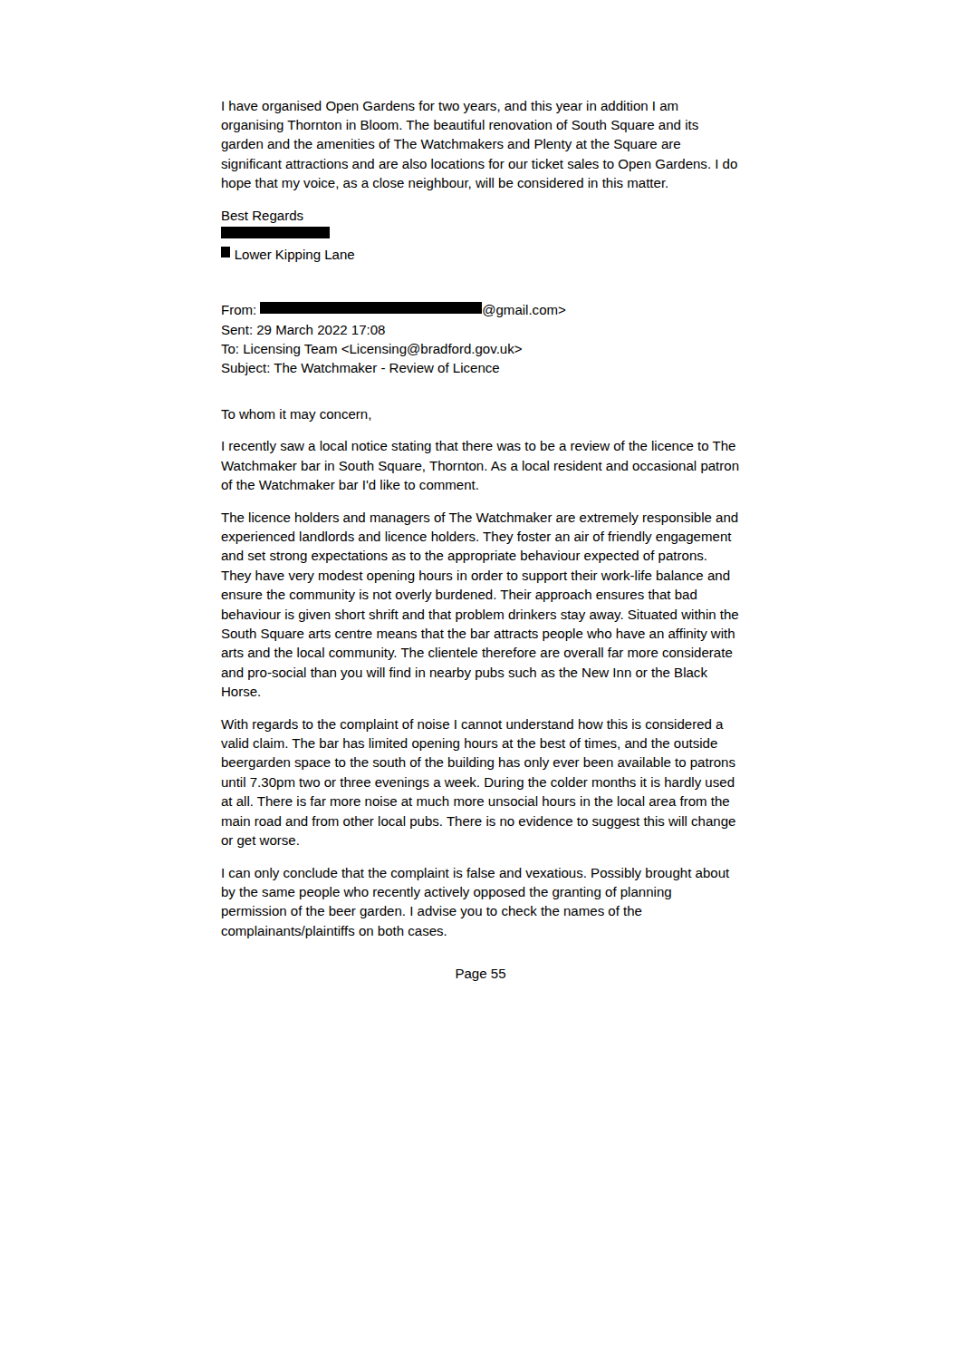I have organised Open Gardens for two years, and this year in addition I am organising Thornton in Bloom. The beautiful renovation of South Square and its garden and the amenities of The Watchmakers and Plenty at the Square are significant attractions and are also locations for our ticket sales to Open Gardens. I do hope that my voice, as a close neighbour, will be considered in this matter.
Best Regards
Lower Kipping Lane
From: @gmail.com>
Sent: 29 March 2022 17:08
To: Licensing Team <Licensing@bradford.gov.uk>
Subject: The Watchmaker - Review of Licence
To whom it may concern,
I recently saw a local notice stating that there was to be a review of the licence to The Watchmaker bar in South Square, Thornton. As a local resident and occasional patron of the Watchmaker bar I'd like to comment.
The licence holders and managers of The Watchmaker are extremely responsible and experienced landlords and licence holders. They foster an air of friendly engagement and set strong expectations as to the appropriate behaviour expected of patrons. They have very modest opening hours in order to support their work-life balance and ensure the community is not overly burdened. Their approach ensures that bad behaviour is given short shrift and that problem drinkers stay away. Situated within the South Square arts centre means that the bar attracts people who have an affinity with arts and the local community. The clientele therefore are overall far more considerate and pro-social than you will find in nearby pubs such as the New Inn or the Black Horse.
With regards to the complaint of noise I cannot understand how this is considered a valid claim. The bar has limited opening hours at the best of times, and the outside beergarden space to the south of the building has only ever been available to patrons until 7.30pm two or three evenings a week. During the colder months it is hardly used at all. There is far more noise at much more unsocial hours in the local area from the main road and from other local pubs. There is no evidence to suggest this will change or get worse.
I can only conclude that the complaint is false and vexatious. Possibly brought about by the same people who recently actively opposed the granting of planning permission of the beer garden. I advise you to check the names of the complainants/plaintiffs on both cases.
Page 55